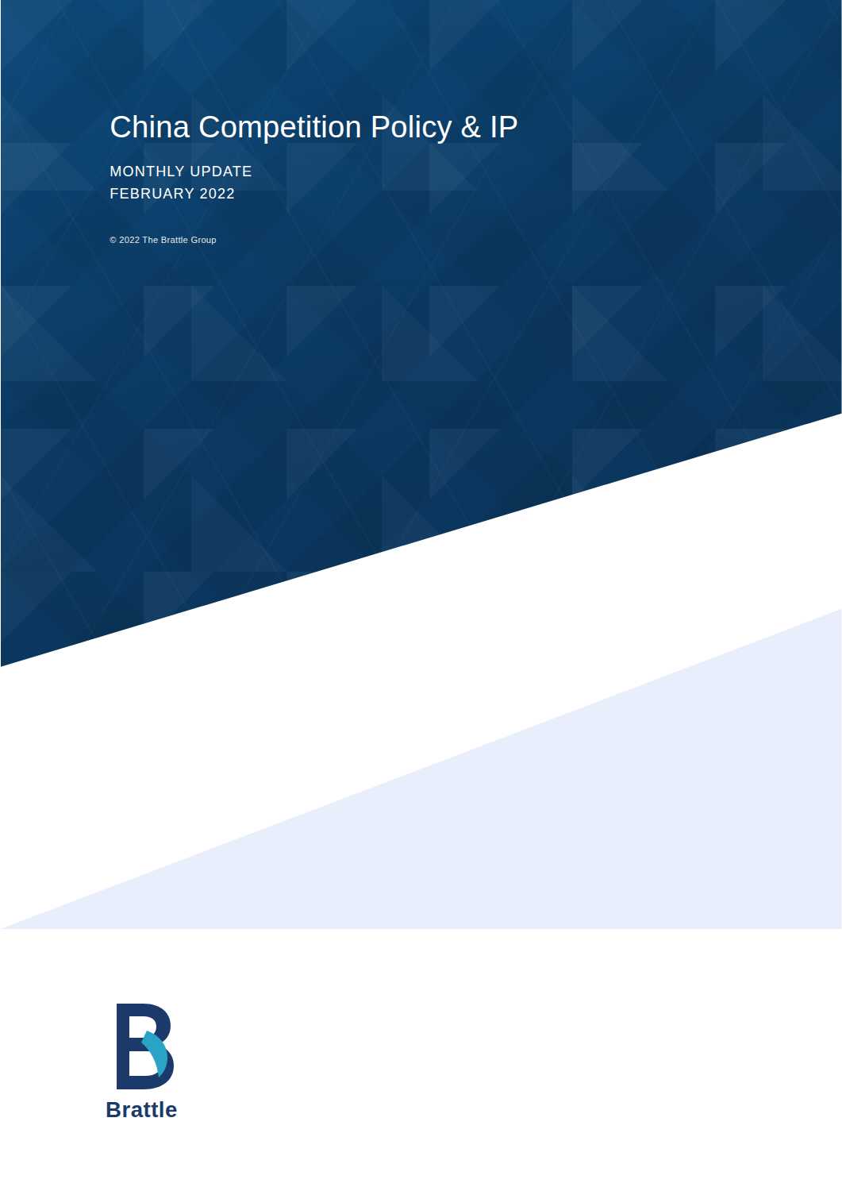China Competition Policy & IP
MONTHLY UPDATE FEBRUARY 2022
© 2022 The Brattle Group
Brattle mark
Brattle